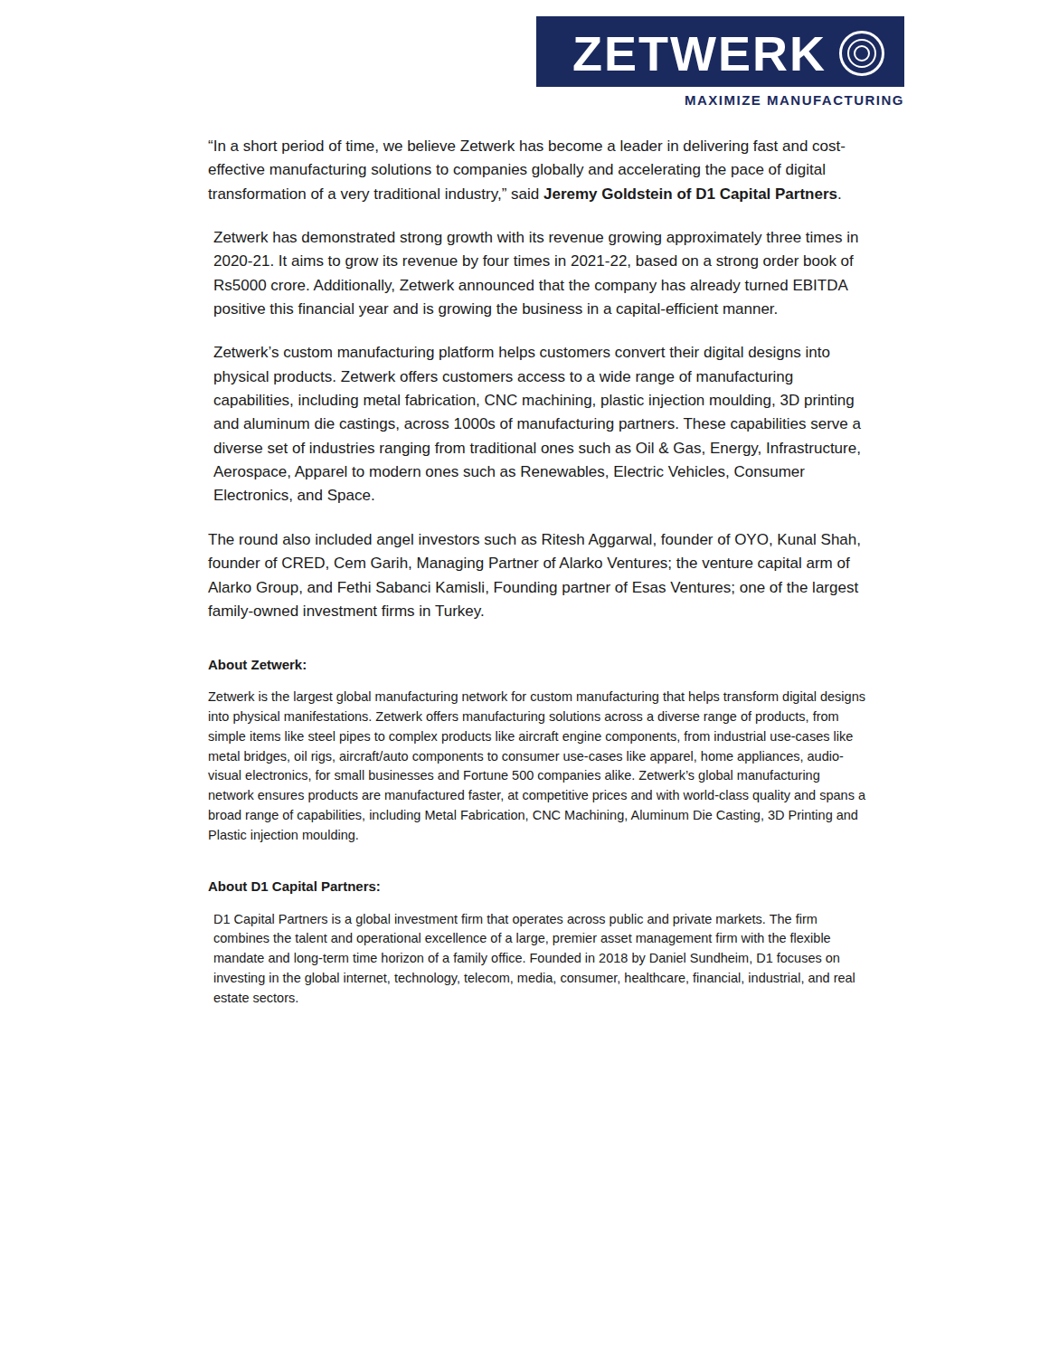ZETWERK
MAXIMIZE MANUFACTURING
“In a short period of time, we believe Zetwerk has become a leader in delivering fast and cost-effective manufacturing solutions to companies globally and accelerating the pace of digital transformation of a very traditional industry,” said Jeremy Goldstein of D1 Capital Partners.
Zetwerk has demonstrated strong growth with its revenue growing approximately three times in 2020-21. It aims to grow its revenue by four times in 2021-22, based on a strong order book of Rs5000 crore. Additionally, Zetwerk announced that the company has already turned EBITDA positive this financial year and is growing the business in a capital-efficient manner.
Zetwerk’s custom manufacturing platform helps customers convert their digital designs into physical products. Zetwerk offers customers access to a wide range of manufacturing capabilities, including metal fabrication, CNC machining, plastic injection moulding, 3D printing and aluminum die castings, across 1000s of manufacturing partners. These capabilities serve a diverse set of industries ranging from traditional ones such as Oil & Gas, Energy, Infrastructure, Aerospace, Apparel to modern ones such as Renewables, Electric Vehicles, Consumer Electronics, and Space.
The round also included angel investors such as Ritesh Aggarwal, founder of OYO, Kunal Shah, founder of CRED, Cem Garih, Managing Partner of Alarko Ventures; the venture capital arm of Alarko Group, and Fethi Sabanci Kamisli, Founding partner of Esas Ventures; one of the largest family-owned investment firms in Turkey.
About Zetwerk:
Zetwerk is the largest global manufacturing network for custom manufacturing that helps transform digital designs into physical manifestations. Zetwerk offers manufacturing solutions across a diverse range of products, from simple items like steel pipes to complex products like aircraft engine components, from industrial use-cases like metal bridges, oil rigs, aircraft/auto components to consumer use-cases like apparel, home appliances, audio-visual electronics, for small businesses and Fortune 500 companies alike. Zetwerk’s global manufacturing network ensures products are manufactured faster, at competitive prices and with world-class quality and spans a broad range of capabilities, including Metal Fabrication, CNC Machining, Aluminum Die Casting, 3D Printing and Plastic injection moulding.
About D1 Capital Partners:
D1 Capital Partners is a global investment firm that operates across public and private markets. The firm combines the talent and operational excellence of a large, premier asset management firm with the flexible mandate and long-term time horizon of a family office. Founded in 2018 by Daniel Sundheim, D1 focuses on investing in the global internet, technology, telecom, media, consumer, healthcare, financial, industrial, and real estate sectors.